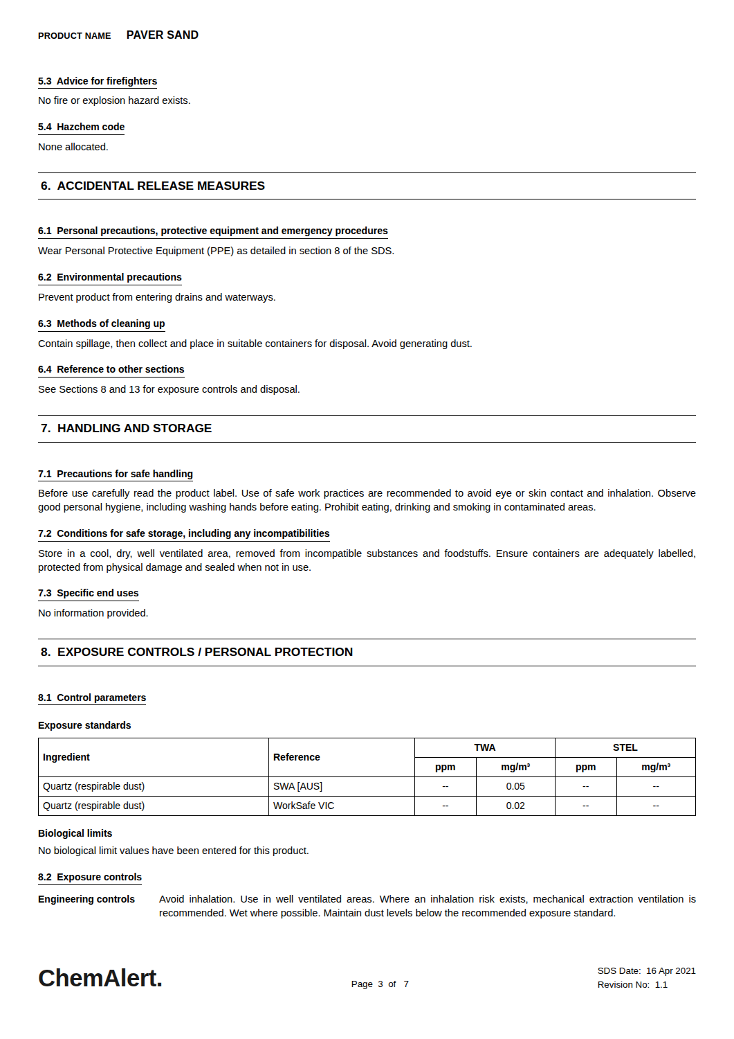PRODUCT NAME PAVER SAND
5.3 Advice for firefighters
No fire or explosion hazard exists.
5.4 Hazchem code
None allocated.
6. ACCIDENTAL RELEASE MEASURES
6.1 Personal precautions, protective equipment and emergency procedures
Wear Personal Protective Equipment (PPE) as detailed in section 8 of the SDS.
6.2 Environmental precautions
Prevent product from entering drains and waterways.
6.3 Methods of cleaning up
Contain spillage, then collect and place in suitable containers for disposal. Avoid generating dust.
6.4 Reference to other sections
See Sections 8 and 13 for exposure controls and disposal.
7. HANDLING AND STORAGE
7.1 Precautions for safe handling
Before use carefully read the product label. Use of safe work practices are recommended to avoid eye or skin contact and inhalation. Observe good personal hygiene, including washing hands before eating. Prohibit eating, drinking and smoking in contaminated areas.
7.2 Conditions for safe storage, including any incompatibilities
Store in a cool, dry, well ventilated area, removed from incompatible substances and foodstuffs. Ensure containers are adequately labelled, protected from physical damage and sealed when not in use.
7.3 Specific end uses
No information provided.
8. EXPOSURE CONTROLS / PERSONAL PROTECTION
8.1 Control parameters
Exposure standards
| Ingredient | Reference | TWA | STEL |
| --- | --- | --- | --- |
| ppm | mg/m³ | ppm | mg/m³ |
| Quartz (respirable dust) | SWA [AUS] | -- | 0.05 | -- | -- |
| Quartz (respirable dust) | WorkSafe VIC | -- | 0.02 | -- | -- |
Biological limits
No biological limit values have been entered for this product.
8.2 Exposure controls
Engineering controls
Avoid inhalation. Use in well ventilated areas. Where an inhalation risk exists, mechanical extraction ventilation is recommended. Wet where possible. Maintain dust levels below the recommended exposure standard.
Chem Alert.
Page 3 of 7
SDS Date: 16 Apr 2021
Revision No: 1.1